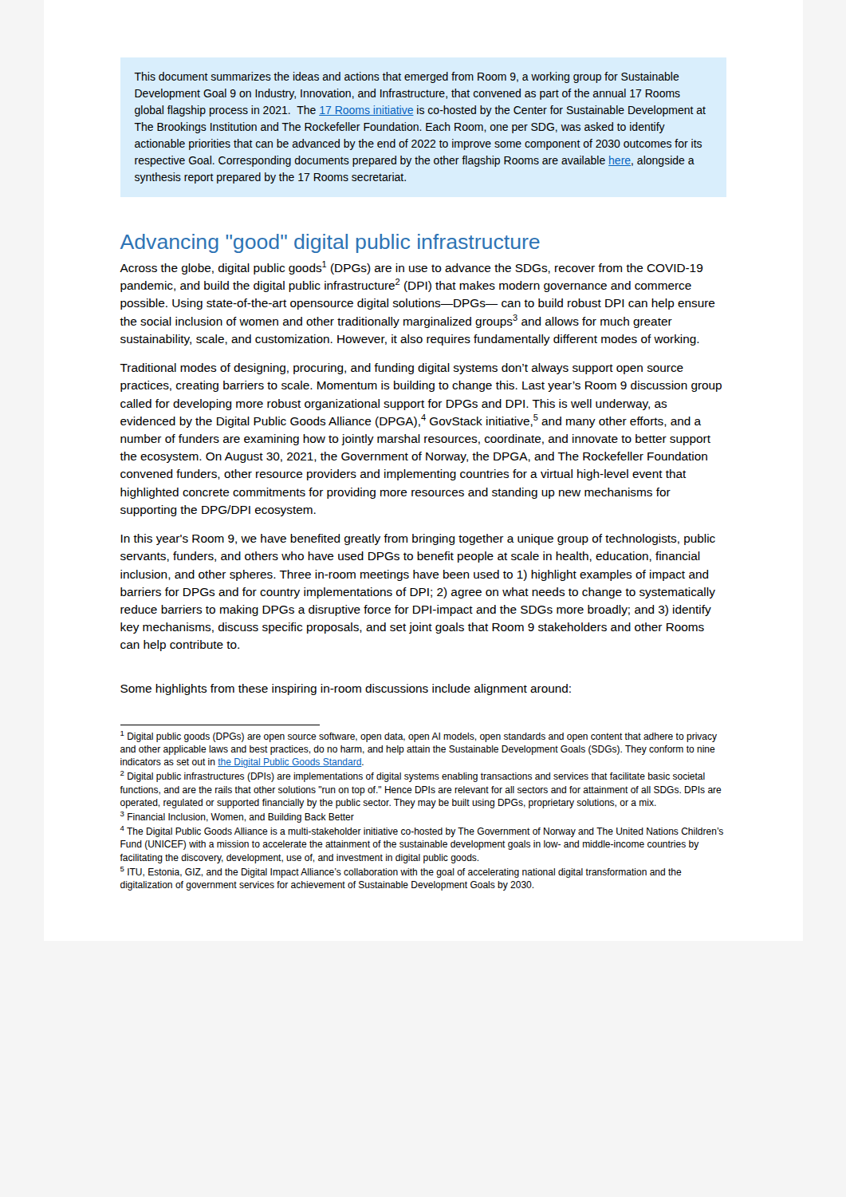This document summarizes the ideas and actions that emerged from Room 9, a working group for Sustainable Development Goal 9 on Industry, Innovation, and Infrastructure, that convened as part of the annual 17 Rooms global flagship process in 2021. The 17 Rooms initiative is co-hosted by the Center for Sustainable Development at The Brookings Institution and The Rockefeller Foundation. Each Room, one per SDG, was asked to identify actionable priorities that can be advanced by the end of 2022 to improve some component of 2030 outcomes for its respective Goal. Corresponding documents prepared by the other flagship Rooms are available here, alongside a synthesis report prepared by the 17 Rooms secretariat.
Advancing "good" digital public infrastructure
Across the globe, digital public goods1 (DPGs) are in use to advance the SDGs, recover from the COVID-19 pandemic, and build the digital public infrastructure2 (DPI) that makes modern governance and commerce possible. Using state-of-the-art opensource digital solutions—DPGs— can to build robust DPI can help ensure the social inclusion of women and other traditionally marginalized groups3 and allows for much greater sustainability, scale, and customization. However, it also requires fundamentally different modes of working.
Traditional modes of designing, procuring, and funding digital systems don’t always support open source practices, creating barriers to scale. Momentum is building to change this. Last year’s Room 9 discussion group called for developing more robust organizational support for DPGs and DPI. This is well underway, as evidenced by the Digital Public Goods Alliance (DPGA),4 GovStack initiative,5 and many other efforts, and a number of funders are examining how to jointly marshal resources, coordinate, and innovate to better support the ecosystem. On August 30, 2021, the Government of Norway, the DPGA, and The Rockefeller Foundation convened funders, other resource providers and implementing countries for a virtual high-level event that highlighted concrete commitments for providing more resources and standing up new mechanisms for supporting the DPG/DPI ecosystem.
In this year's Room 9, we have benefited greatly from bringing together a unique group of technologists, public servants, funders, and others who have used DPGs to benefit people at scale in health, education, financial inclusion, and other spheres. Three in-room meetings have been used to 1) highlight examples of impact and barriers for DPGs and for country implementations of DPI; 2) agree on what needs to change to systematically reduce barriers to making DPGs a disruptive force for DPI-impact and the SDGs more broadly; and 3) identify key mechanisms, discuss specific proposals, and set joint goals that Room 9 stakeholders and other Rooms can help contribute to.
Some highlights from these inspiring in-room discussions include alignment around:
1 Digital public goods (DPGs) are open source software, open data, open AI models, open standards and open content that adhere to privacy and other applicable laws and best practices, do no harm, and help attain the Sustainable Development Goals (SDGs). They conform to nine indicators as set out in the Digital Public Goods Standard.
2 Digital public infrastructures (DPIs) are implementations of digital systems enabling transactions and services that facilitate basic societal functions, and are the rails that other solutions "run on top of." Hence DPIs are relevant for all sectors and for attainment of all SDGs. DPIs are operated, regulated or supported financially by the public sector. They may be built using DPGs, proprietary solutions, or a mix.
3 Financial Inclusion, Women, and Building Back Better
4 The Digital Public Goods Alliance is a multi-stakeholder initiative co-hosted by The Government of Norway and The United Nations Children’s Fund (UNICEF) with a mission to accelerate the attainment of the sustainable development goals in low- and middle-income countries by facilitating the discovery, development, use of, and investment in digital public goods.
5 ITU, Estonia, GIZ, and the Digital Impact Alliance’s collaboration with the goal of accelerating national digital transformation and the digitalization of government services for achievement of Sustainable Development Goals by 2030.